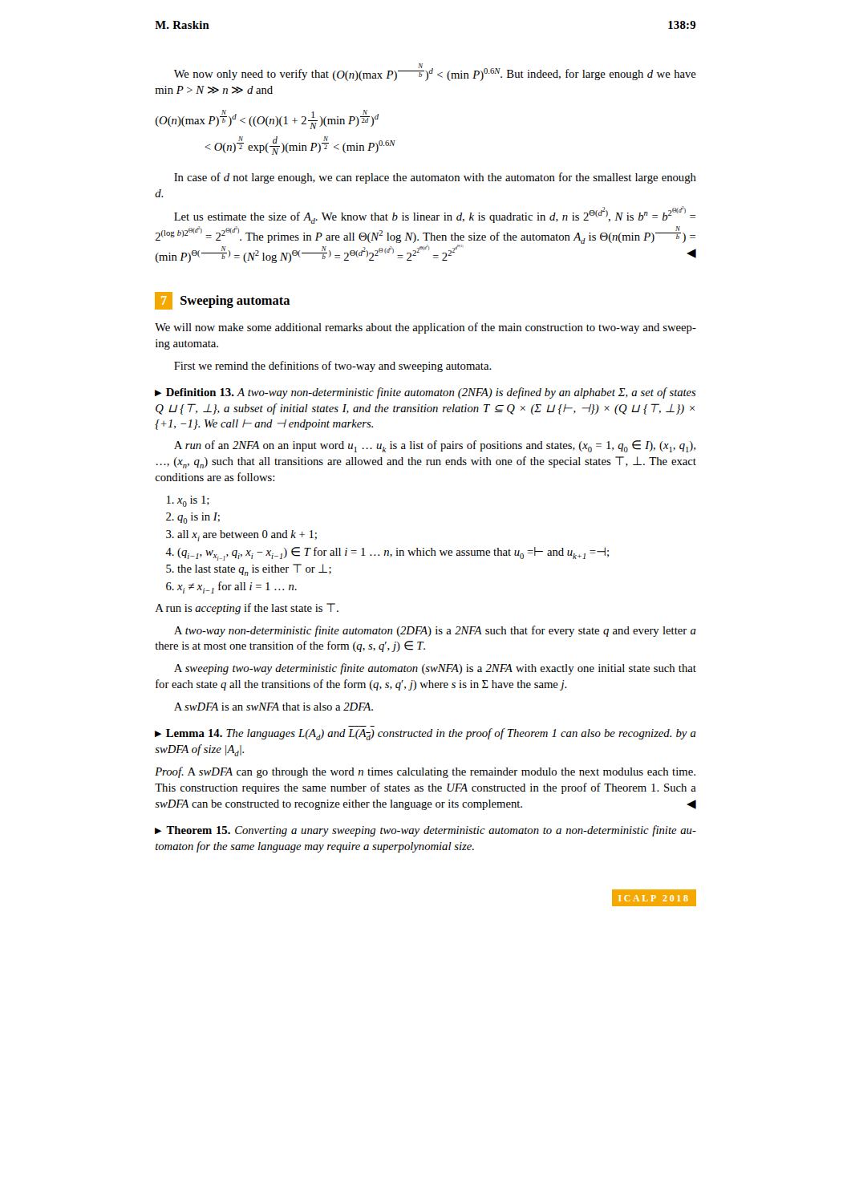M. Raskin 138:9
We now only need to verify that (O(n)(max P)Nb)d < (min P)0.6N. But indeed, for large enough d we have min P > N ≫ n ≫ d and
(O(n)(max P)Nb)d < ((O(n)(1 + 21 N)(min P)N 2d)d < O(n)N 2 exp(dN)(min P)N 2 < (min P)0.6N
In case of d not large enough, we can replace the automaton with the automaton for the smallest large enough d.
Let us estimate the size of Ad. We know that b is linear in d, k is quadratic in d, n is 2Θ(d2), N is bn = b2Θ(d2) = 2(log b)2Θ(d2) = 22Θ(d2). The primes in P are all Θ(N2 log N). Then the size of the automaton Ad is Θ(n(min P)Nb) = (min P)Θ(Nb) = (N2 log N)Θ(Nb) = 2Θ(d2)22Θ (d2) = 222Θ(d2) = 222dΘ(1)
7 Sweeping automata
We will now make some additional remarks about the application of the main construction to two-way and sweeping automata.
First we remind the definitions of two-way and sweeping automata.
Definition 13. A two-way non-deterministic finite automaton (2NFA) is defined by an alphabet Σ, a set of states Q ⊔ {⊤, ⊥}, a subset of initial states I, and the transition relation T ⊆ Q × (Σ ⊔ {⊢, ⊣}) × (Q ⊔ {⊤, ⊥}) × {+1, −1}. We call ⊢ and ⊣ endpoint markers.
A run of an 2NFA on an input word u1 … uk is a list of pairs of positions and states, (x0 = 1, q0 ∈ I), (x1, q1), …, (xn, qn) such that all transitions are allowed and the run ends with one of the special states ⊤, ⊥. The exact conditions are as follows:
x0 is 1;
q0 is in I;
all xi are between 0 and k + 1;
(qi−1, wxi−1, qi, xi − xi−1) ∈ T for all i = 1 … n, in which we assume that u0 =⊢ and uk+1 =⊣;
the last state qn is either ⊤ or ⊥;
xi ≠ xi−1 for all i = 1 … n.
A run is accepting if the last state is ⊤.
A two-way non-deterministic finite automaton (2DFA) is a 2NFA such that for every state q and every letter a there is at most one transition of the form (q, s, q′, j) ∈ T.
A sweeping two-way deterministic finite automaton (swNFA) is a 2NFA with exactly one initial state such that for each state q all the transitions of the form (q, s, q′, j) where s is in Σ have the same j.
A swDFA is an swNFA that is also a 2DFA.
Lemma 14. The languages L(Ad) and L(Ad) constructed in the proof of Theorem 1 can also be recognized. by a swDFA of size |Ad|.
Proof. A swDFA can go through the word n times calculating the remainder modulo the next modulus each time. This construction requires the same number of states as the UFA constructed in the proof of Theorem 1. Such a swDFA can be constructed to recognize either the language or its complement.
Theorem 15. Converting a unary sweeping two-way deterministic automaton to a non-deterministic finite automaton for the same language may require a superpolynomial size.
ICALP 2018